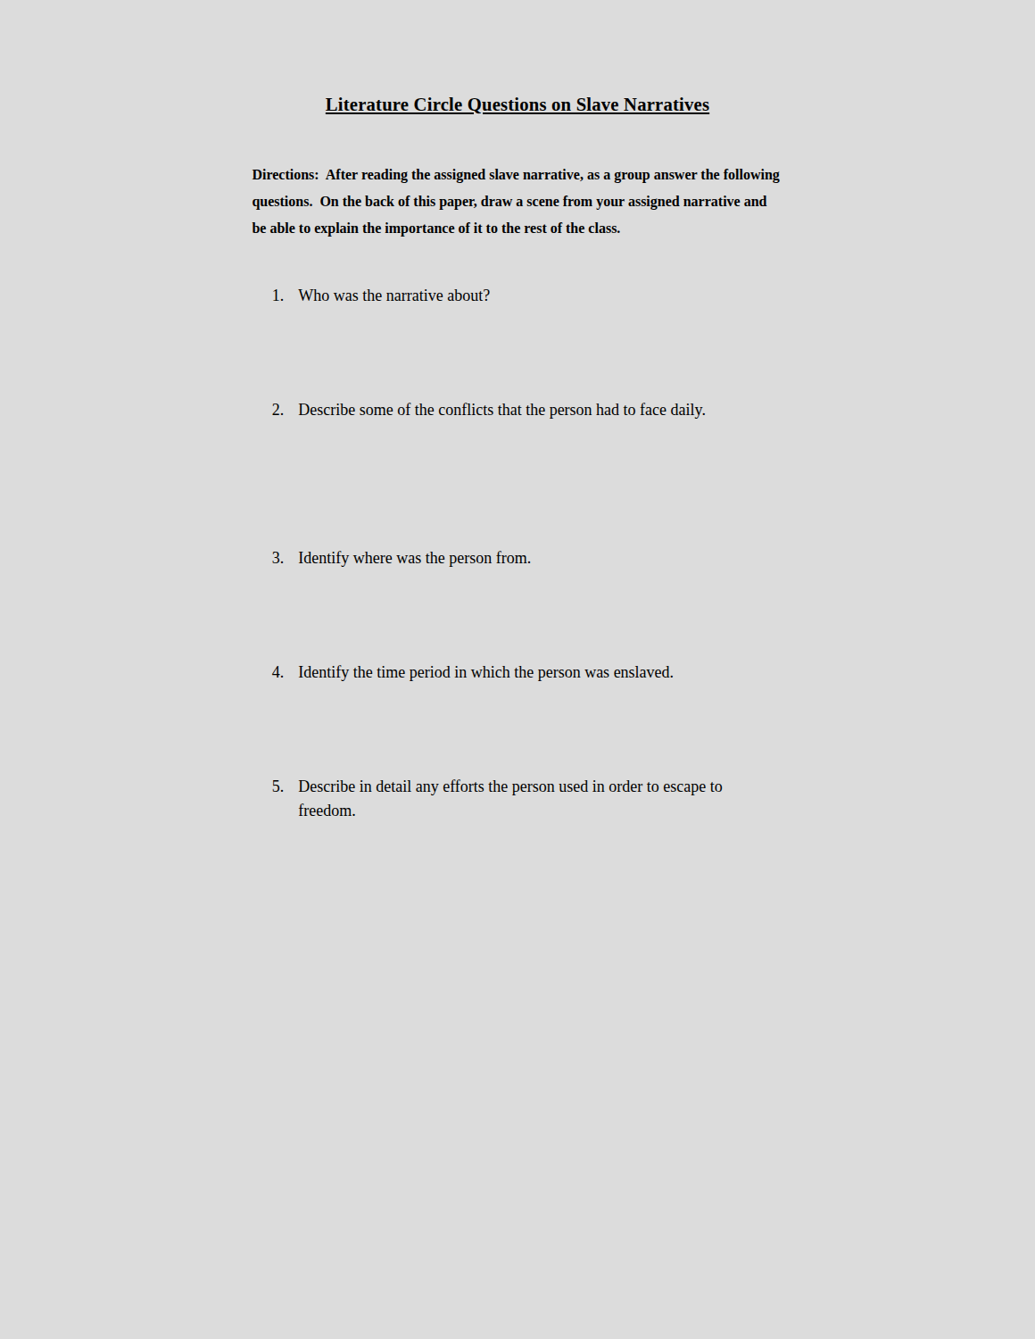Literature Circle Questions on Slave Narratives
Directions: After reading the assigned slave narrative, as a group answer the following questions. On the back of this paper, draw a scene from your assigned narrative and be able to explain the importance of it to the rest of the class.
Who was the narrative about?
Describe some of the conflicts that the person had to face daily.
Identify where was the person from.
Identify the time period in which the person was enslaved.
Describe in detail any efforts the person used in order to escape to freedom.